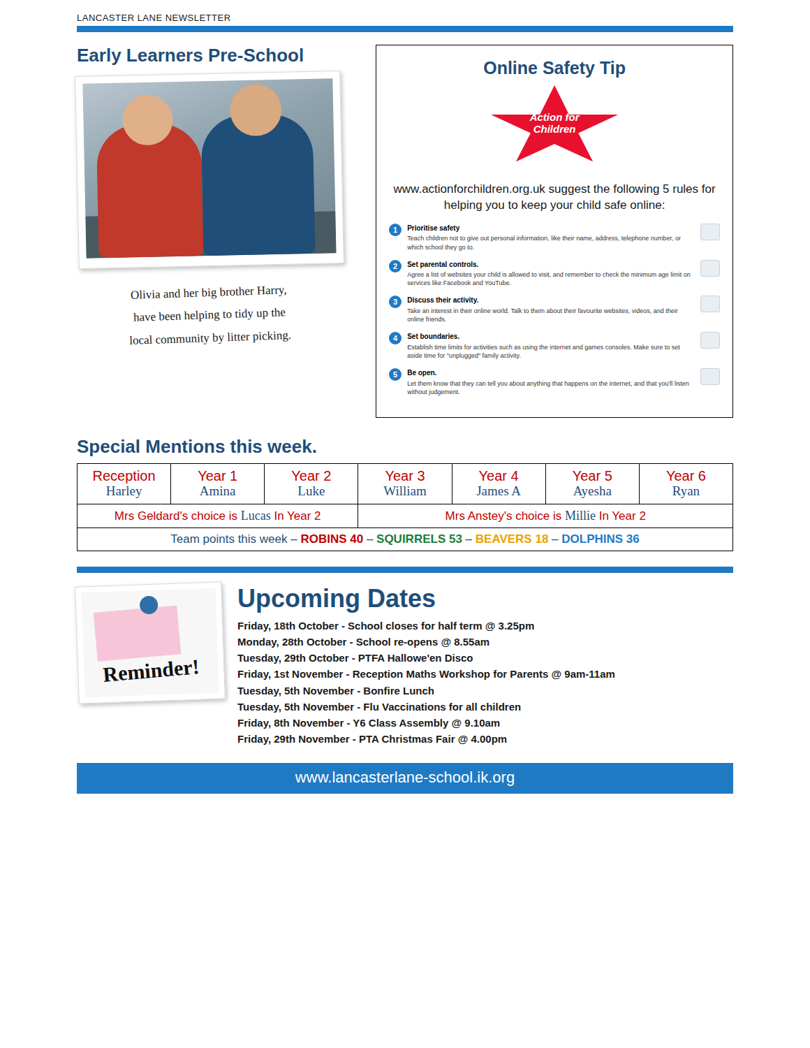LANCASTER LANE NEWSLETTER
Early Learners Pre-School
Olivia and her big brother Harry,
have been helping to tidy up the
local community by litter picking.
Online Safety Tip
Action for
Children
www.actionforchildren.org.uk suggest the following 5 rules for helping you to keep your child safe online:
1
Prioritise safety Teach children not to give out personal information, like their name, address, telephone number, or which school they go to.
2
Set parental controls. Agree a list of websites your child is allowed to visit, and remember to check the minimum age limit on services like Facebook and YouTube.
3
Discuss their activity. Take an interest in their online world. Talk to them about their favourite websites, videos, and their online friends.
4
Set boundaries. Establish time limits for activities such as using the internet and games consoles. Make sure to set aside time for "unplugged" family activity.
5
Be open. Let them know that they can tell you about anything that happens on the internet, and that you'll listen without judgement.
Special Mentions this week.
| Reception Harley | Year 1 Amina | Year 2 Luke | Year 3 William | Year 4 James A | Year 5 Ayesha | Year 6 Ryan |
| Mrs Geldard's choice is Lucas In Year 2 | Mrs Anstey's choice is Millie In Year 2 |
| Team points this week – ROBINS 40 – SQUIRRELS 53 – BEAVERS 18 – DOLPHINS 36 |
Reminder!
Upcoming Dates
Friday, 18th October - School closes for half term @ 3.25pm
Monday, 28th October - School re-opens @ 8.55am
Tuesday, 29th October - PTFA Hallowe'en Disco
Friday, 1st November - Reception Maths Workshop for Parents @ 9am-11am
Tuesday, 5th November - Bonfire Lunch
Tuesday, 5th November - Flu Vaccinations for all children
Friday, 8th November - Y6 Class Assembly @ 9.10am
Friday, 29th November - PTA Christmas Fair @ 4.00pm
www.lancasterlane-school.ik.org